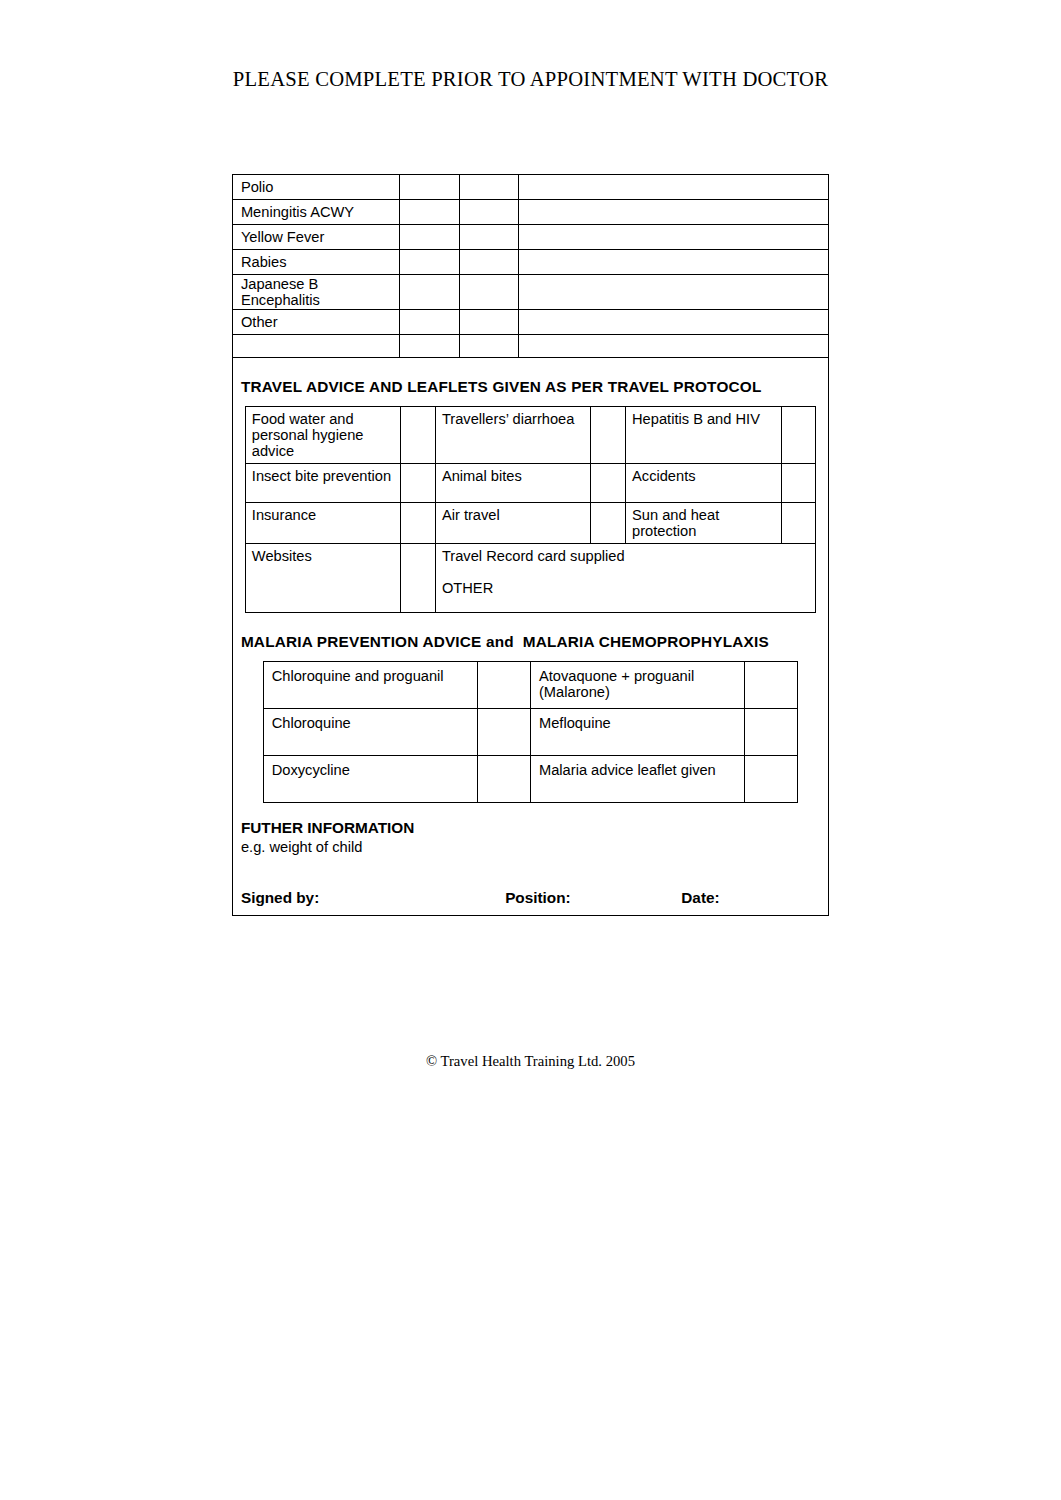PLEASE COMPLETE PRIOR TO APPOINTMENT WITH DOCTOR
| Polio | | | |
| Meningitis ACWY | | | |
| Yellow Fever | | | |
| Rabies | | | |
| Japanese B Encephalitis | | | |
| Other | | | |
TRAVEL ADVICE AND LEAFLETS GIVEN AS PER TRAVEL PROTOCOL
| Food water and personal hygiene advice | | Travellers’ diarrhoea | | Hepatitis B and HIV | |
| Insect bite prevention | | Animal bites | | Accidents | |
| Insurance | | Air travel | | Sun and heat protection | |
| Websites | | Travel Record card supplied OTHER |
MALARIA PREVENTION ADVICE and MALARIA CHEMOPROPHYLAXIS
| Chloroquine and proguanil | | Atovaquone + proguanil (Malarone) | |
| Chloroquine | | Mefloquine | |
| Doxycycline | | Malaria advice leaflet given | |
FUTHER INFORMATION
e.g. weight of child
Signed by:
Position:
Date:
© Travel Health Training Ltd. 2005